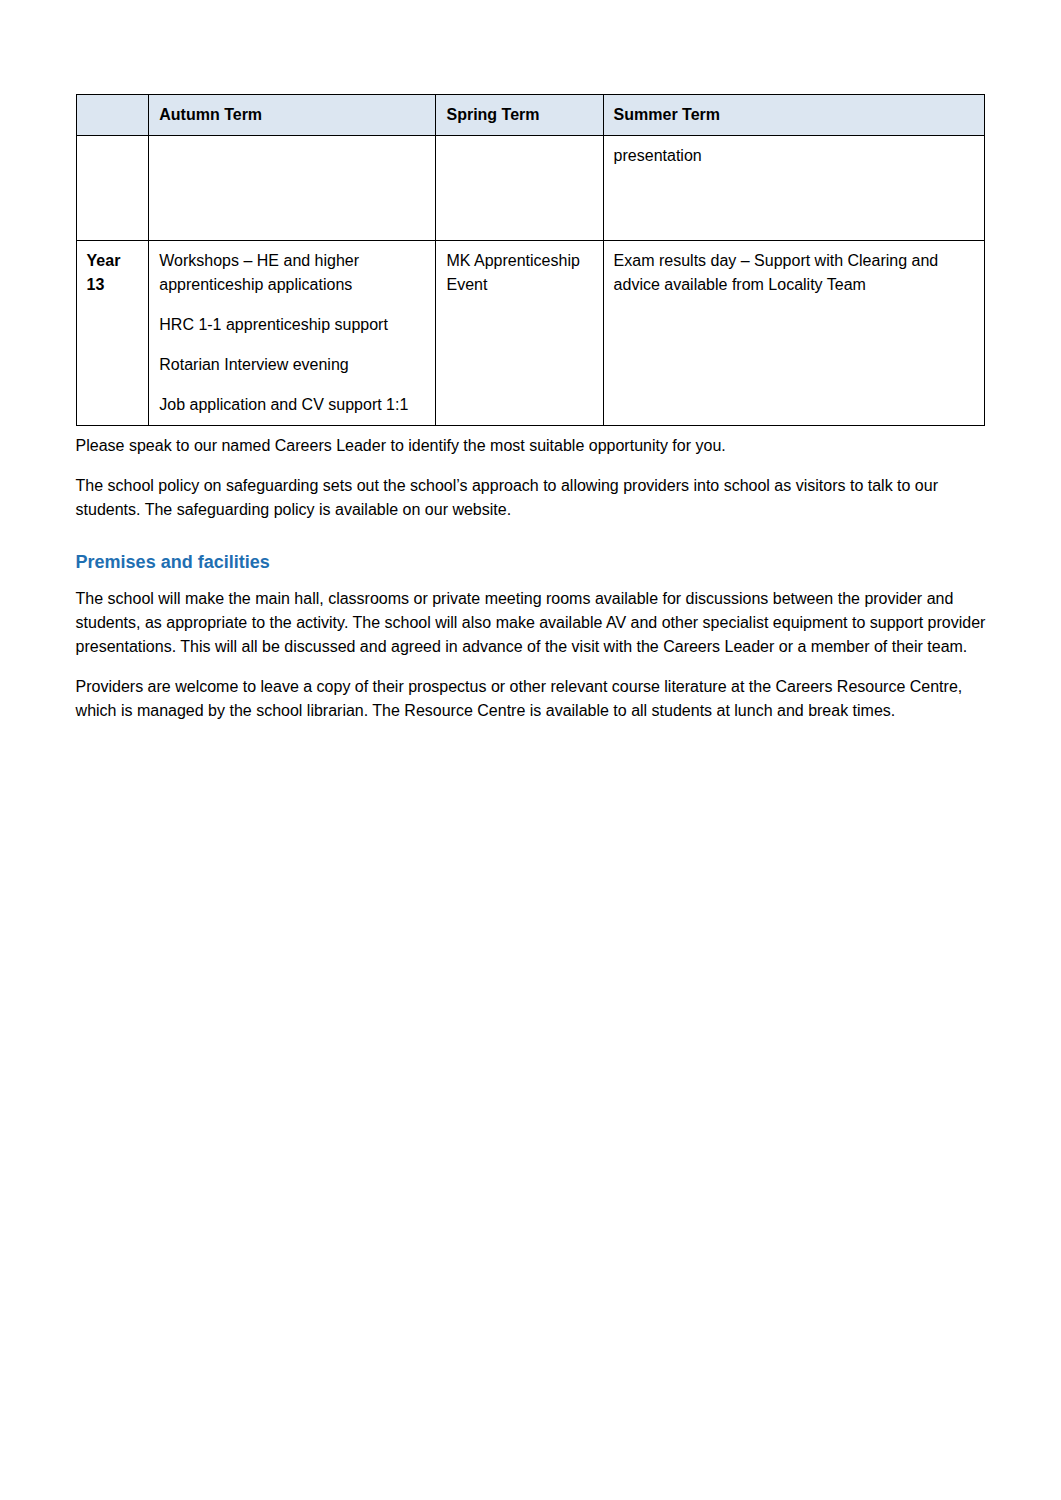| | Autumn Term | Spring Term | Summer Term |
| --- | --- | --- | --- |
| | | | presentation |
| Year 13 | Workshops – HE and higher apprenticeship applications HRC 1-1 apprenticeship support Rotarian Interview evening Job application and CV support 1:1 | MK Apprenticeship Event | Exam results day – Support with Clearing and advice available from Locality Team |
Please speak to our named Careers Leader to identify the most suitable opportunity for you.
The school policy on safeguarding sets out the school’s approach to allowing providers into school as visitors to talk to our students. The safeguarding policy is available on our website.
Premises and facilities
The school will make the main hall, classrooms or private meeting rooms available for discussions between the provider and students, as appropriate to the activity. The school will also make available AV and other specialist equipment to support provider presentations. This will all be discussed and agreed in advance of the visit with the Careers Leader or a member of their team.
Providers are welcome to leave a copy of their prospectus or other relevant course literature at the Careers Resource Centre, which is managed by the school librarian. The Resource Centre is available to all students at lunch and break times.